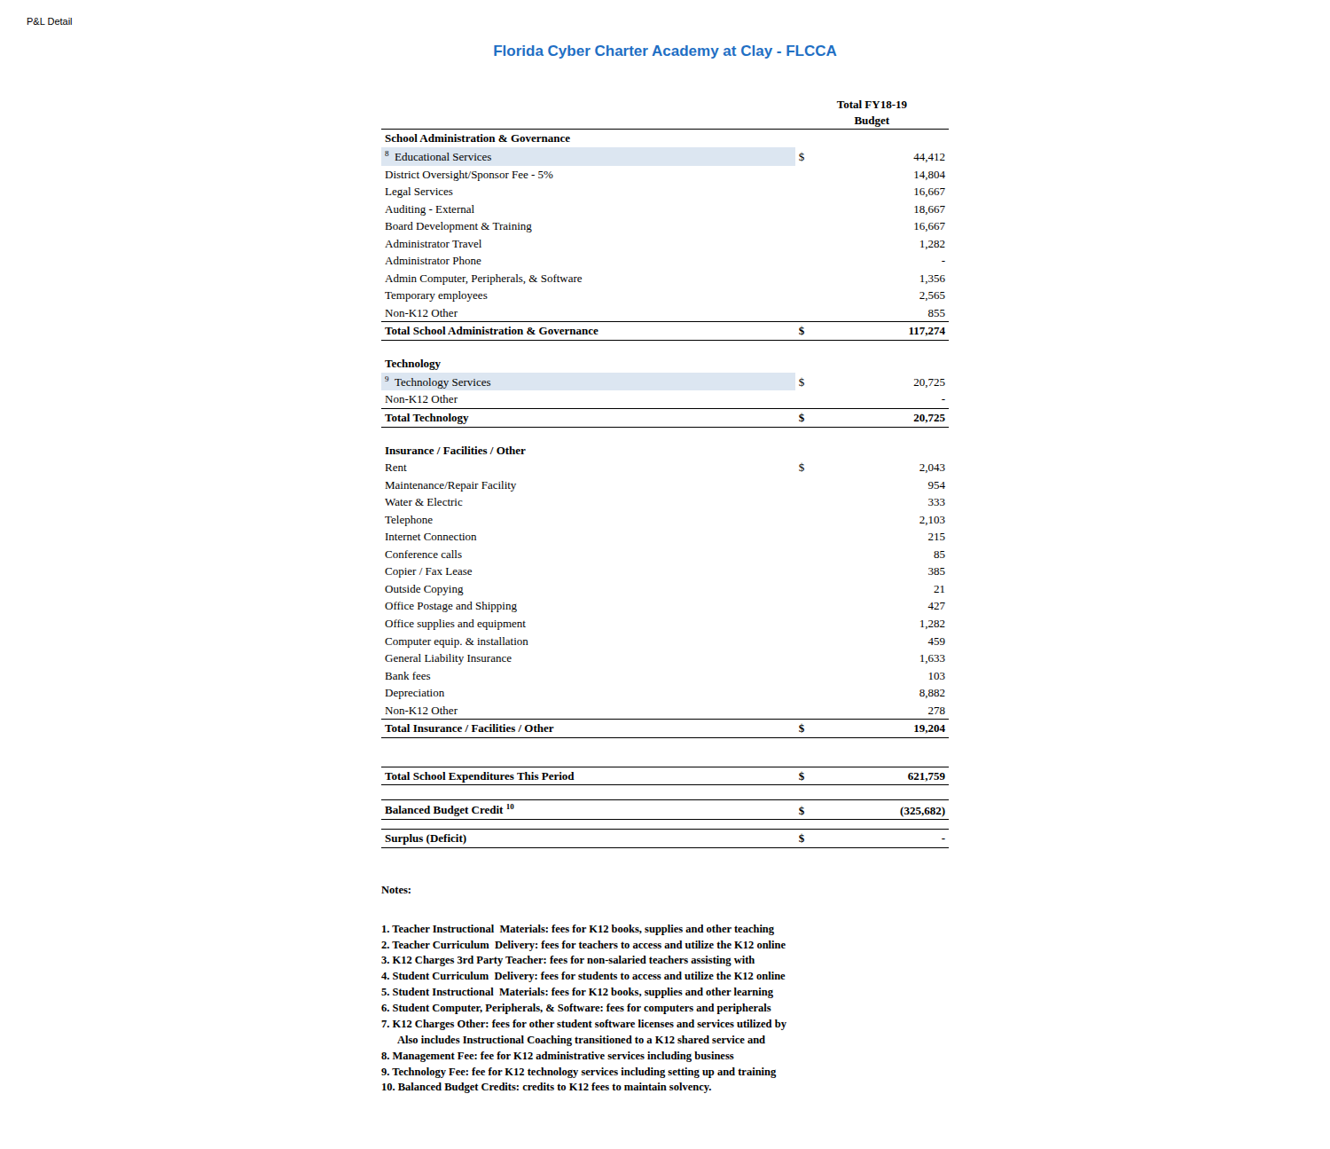P&L Detail
Florida Cyber Charter Academy at Clay - FLCCA
| | Total FY18-19 Budget |
| School Administration & Governance | | |
| 8 Educational Services | $ | 44,412 |
| District Oversight/Sponsor Fee - 5% | | 14,804 |
| Legal Services | | 16,667 |
| Auditing - External | | 18,667 |
| Board Development & Training | | 16,667 |
| Administrator Travel | | 1,282 |
| Administrator Phone | | - |
| Admin Computer, Peripherals, & Software | | 1,356 |
| Temporary employees | | 2,565 |
| Non-K12 Other | | 855 |
| Total School Administration & Governance | $ | 117,274 |
| Technology | | |
| 9 Technology Services | $ | 20,725 |
| Non-K12 Other | | - |
| Total Technology | $ | 20,725 |
| Insurance / Facilities / Other | | |
| Rent | $ | 2,043 |
| Maintenance/Repair Facility | | 954 |
| Water & Electric | | 333 |
| Telephone | | 2,103 |
| Internet Connection | | 215 |
| Conference calls | | 85 |
| Copier / Fax Lease | | 385 |
| Outside Copying | | 21 |
| Office Postage and Shipping | | 427 |
| Office supplies and equipment | | 1,282 |
| Computer equip. & installation | | 459 |
| General Liability Insurance | | 1,633 |
| Bank fees | | 103 |
| Depreciation | | 8,882 |
| Non-K12 Other | | 278 |
| Total Insurance / Facilities / Other | $ | 19,204 |
| Total School Expenditures This Period | $ | 621,759 |
| Balanced Budget Credit 10 | $ | (325,682) |
| Surplus (Deficit) | $ | - |
Notes:
1. Teacher Instructional Materials: fees for K12 books, supplies and other teaching
2. Teacher Curriculum Delivery: fees for teachers to access and utilize the K12 online
3. K12 Charges 3rd Party Teacher: fees for non-salaried teachers assisting with
4. Student Curriculum Delivery: fees for students to access and utilize the K12 online
5. Student Instructional Materials: fees for K12 books, supplies and other learning
6. Student Computer, Peripherals, & Software: fees for computers and peripherals
7. K12 Charges Other: fees for other student software licenses and services utilized by
Also includes Instructional Coaching transitioned to a K12 shared service and
8. Management Fee: fee for K12 administrative services including business
9. Technology Fee: fee for K12 technology services including setting up and training
10. Balanced Budget Credits: credits to K12 fees to maintain solvency.